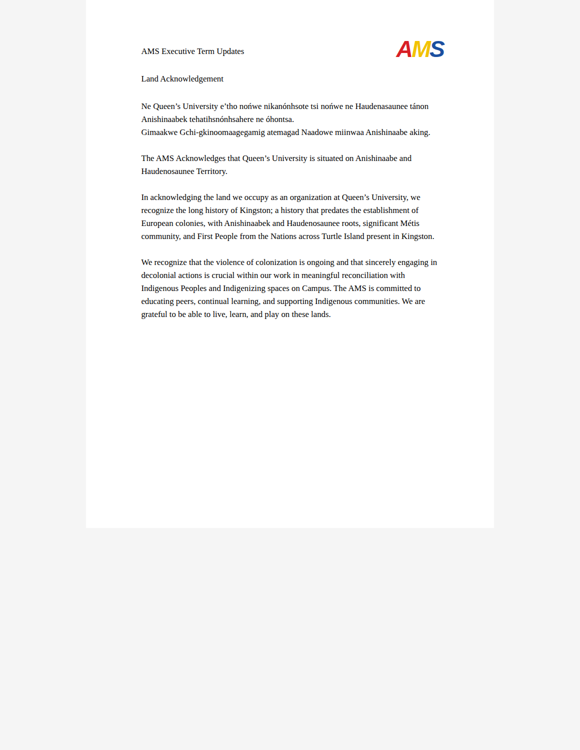AMS Executive Term Updates
AMS
Land Acknowledgement
Ne Queen’s University e’tho nońwe nikanónhsote tsi nońwe ne Haudenasaunee tánon Anishinaabek tehatihsnónhsahere ne óhontsa. Gimaakwe Gchi-gkinoomaagegamig atemagad Naadowe miinwaa Anishinaabe aking.
The AMS Acknowledges that Queen’s University is situated on Anishinaabe and Haudenosaunee Territory.
In acknowledging the land we occupy as an organization at Queen’s University, we recognize the long history of Kingston; a history that predates the establishment of European colonies, with Anishinaabek and Haudenosaunee roots, significant Métis community, and First People from the Nations across Turtle Island present in Kingston.
We recognize that the violence of colonization is ongoing and that sincerely engaging in decolonial actions is crucial within our work in meaningful reconciliation with Indigenous Peoples and Indigenizing spaces on Campus. The AMS is committed to educating peers, continual learning, and supporting Indigenous communities. We are grateful to be able to live, learn, and play on these lands.